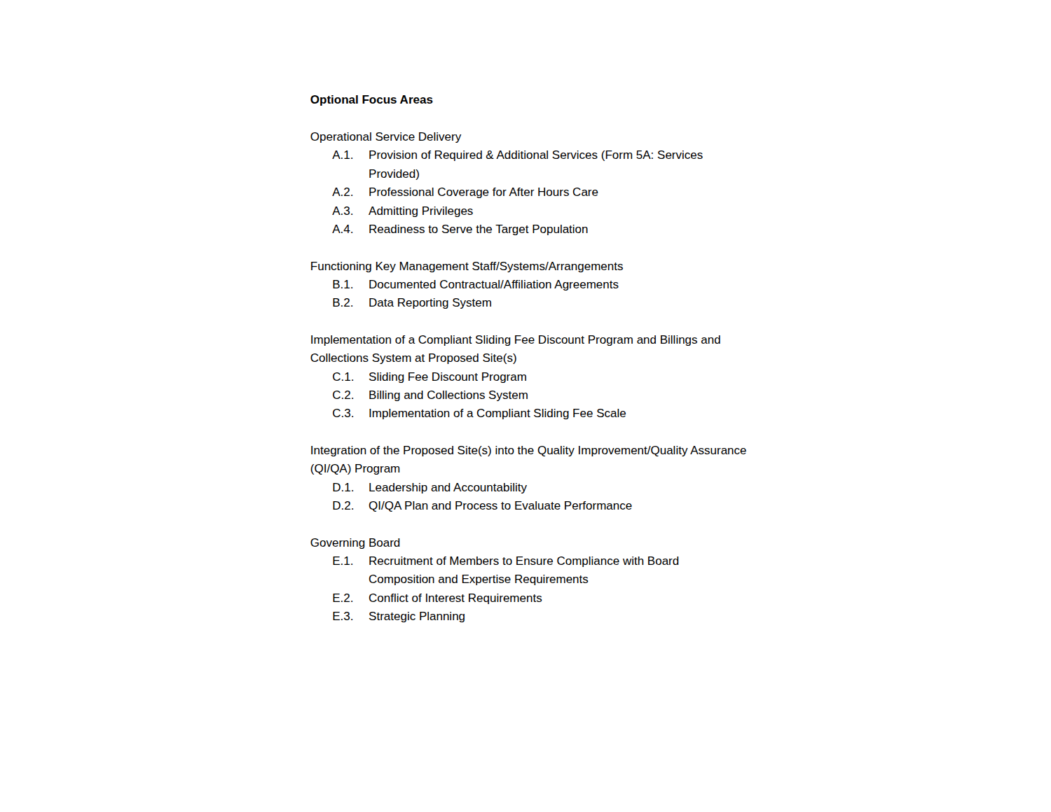Optional Focus Areas
Operational Service Delivery
A.1. Provision of Required & Additional Services (Form 5A: Services Provided)
A.2. Professional Coverage for After Hours Care
A.3. Admitting Privileges
A.4. Readiness to Serve the Target Population
Functioning Key Management Staff/Systems/Arrangements
B.1. Documented Contractual/Affiliation Agreements
B.2. Data Reporting System
Implementation of a Compliant Sliding Fee Discount Program and Billings and Collections System at Proposed Site(s)
C.1. Sliding Fee Discount Program
C.2. Billing and Collections System
C.3. Implementation of a Compliant Sliding Fee Scale
Integration of the Proposed Site(s) into the Quality Improvement/Quality Assurance (QI/QA) Program
D.1. Leadership and Accountability
D.2. QI/QA Plan and Process to Evaluate Performance
Governing Board
E.1. Recruitment of Members to Ensure Compliance with Board Composition and Expertise Requirements
E.2. Conflict of Interest Requirements
E.3. Strategic Planning